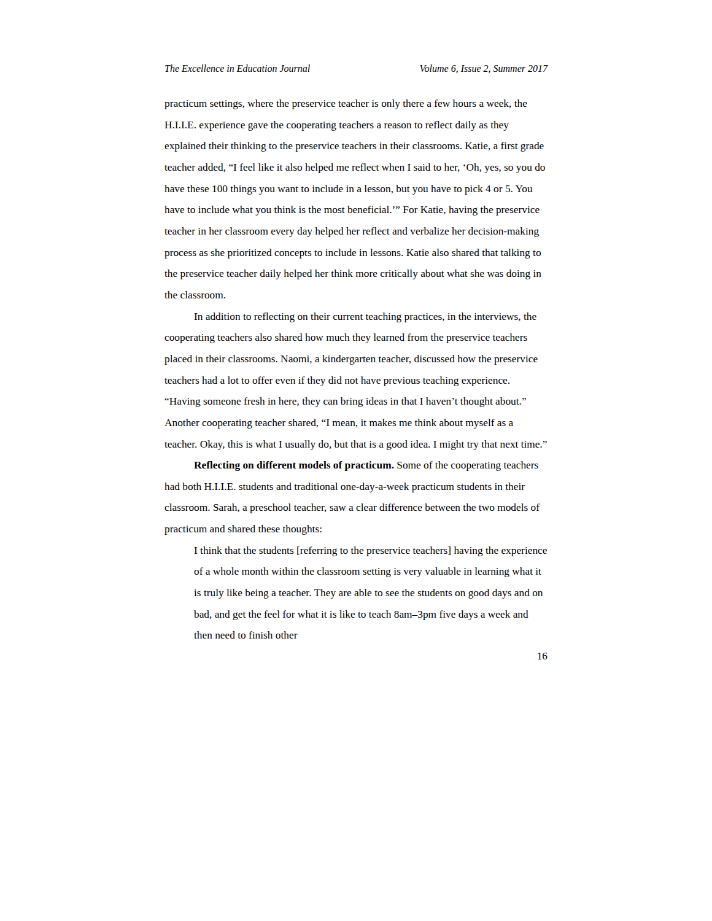The Excellence in Education Journal Volume 6, Issue 2, Summer 2017
practicum settings, where the preservice teacher is only there a few hours a week, the H.I.I.E. experience gave the cooperating teachers a reason to reflect daily as they explained their thinking to the preservice teachers in their classrooms. Katie, a first grade teacher added, “I feel like it also helped me reflect when I said to her, ‘Oh, yes, so you do have these 100 things you want to include in a lesson, but you have to pick 4 or 5. You have to include what you think is the most beneficial.’” For Katie, having the preservice teacher in her classroom every day helped her reflect and verbalize her decision-making process as she prioritized concepts to include in lessons. Katie also shared that talking to the preservice teacher daily helped her think more critically about what she was doing in the classroom.
In addition to reflecting on their current teaching practices, in the interviews, the cooperating teachers also shared how much they learned from the preservice teachers placed in their classrooms. Naomi, a kindergarten teacher, discussed how the preservice teachers had a lot to offer even if they did not have previous teaching experience. “Having someone fresh in here, they can bring ideas in that I haven’t thought about.” Another cooperating teacher shared, “I mean, it makes me think about myself as a teacher. Okay, this is what I usually do, but that is a good idea. I might try that next time.”
Reflecting on different models of practicum. Some of the cooperating teachers had both H.I.I.E. students and traditional one-day-a-week practicum students in their classroom. Sarah, a preschool teacher, saw a clear difference between the two models of practicum and shared these thoughts:
I think that the students [referring to the preservice teachers] having the experience of a whole month within the classroom setting is very valuable in learning what it is truly like being a teacher. They are able to see the students on good days and on bad, and get the feel for what it is like to teach 8am–3pm five days a week and then need to finish other
16